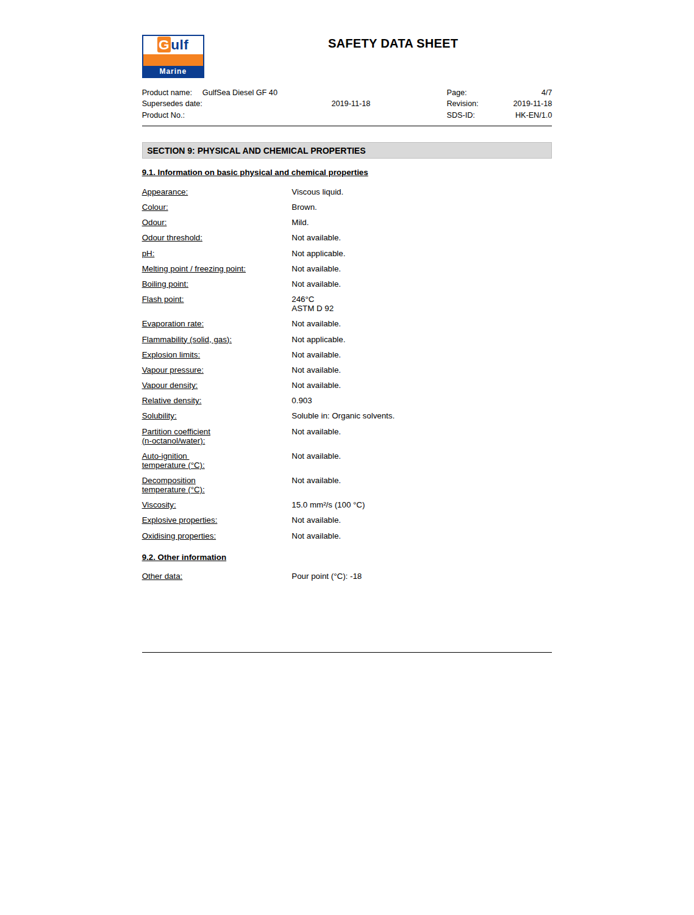Gulf
Marine
SAFETY DATA SHEET
| Product name: | GulfSea Diesel GF 40 | | Page: | 4/7 |
| Supersedes date: | | 2019-11-18 | Revision: | 2019-11-18 |
| Product No.: | | | SDS-ID: | HK-EN/1.0 |
SECTION 9: PHYSICAL AND CHEMICAL PROPERTIES
9.1. Information on basic physical and chemical properties
| Appearance: | Viscous liquid. |
| Colour: | Brown. |
| Odour: | Mild. |
| Odour threshold: | Not available. |
| pH: | Not applicable. |
| Melting point / freezing point: | Not available. |
| Boiling point: | Not available. |
| Flash point: | 246°C ASTM D 92 |
| Evaporation rate: | Not available. |
| Flammability (solid, gas): | Not applicable. |
| Explosion limits: | Not available. |
| Vapour pressure: | Not available. |
| Vapour density: | Not available. |
| Relative density: | 0.903 |
| Solubility: | Soluble in: Organic solvents. |
| Partition coefficient (n-octanol/water): | Not available. |
| Auto-ignition temperature (°C): | Not available. |
| Decomposition temperature (°C): | Not available. |
| Viscosity: | 15.0 mm²/s (100 °C) |
| Explosive properties: | Not available. |
| Oxidising properties: | Not available. |
9.2. Other information
| Other data: | Pour point (°C): -18 |